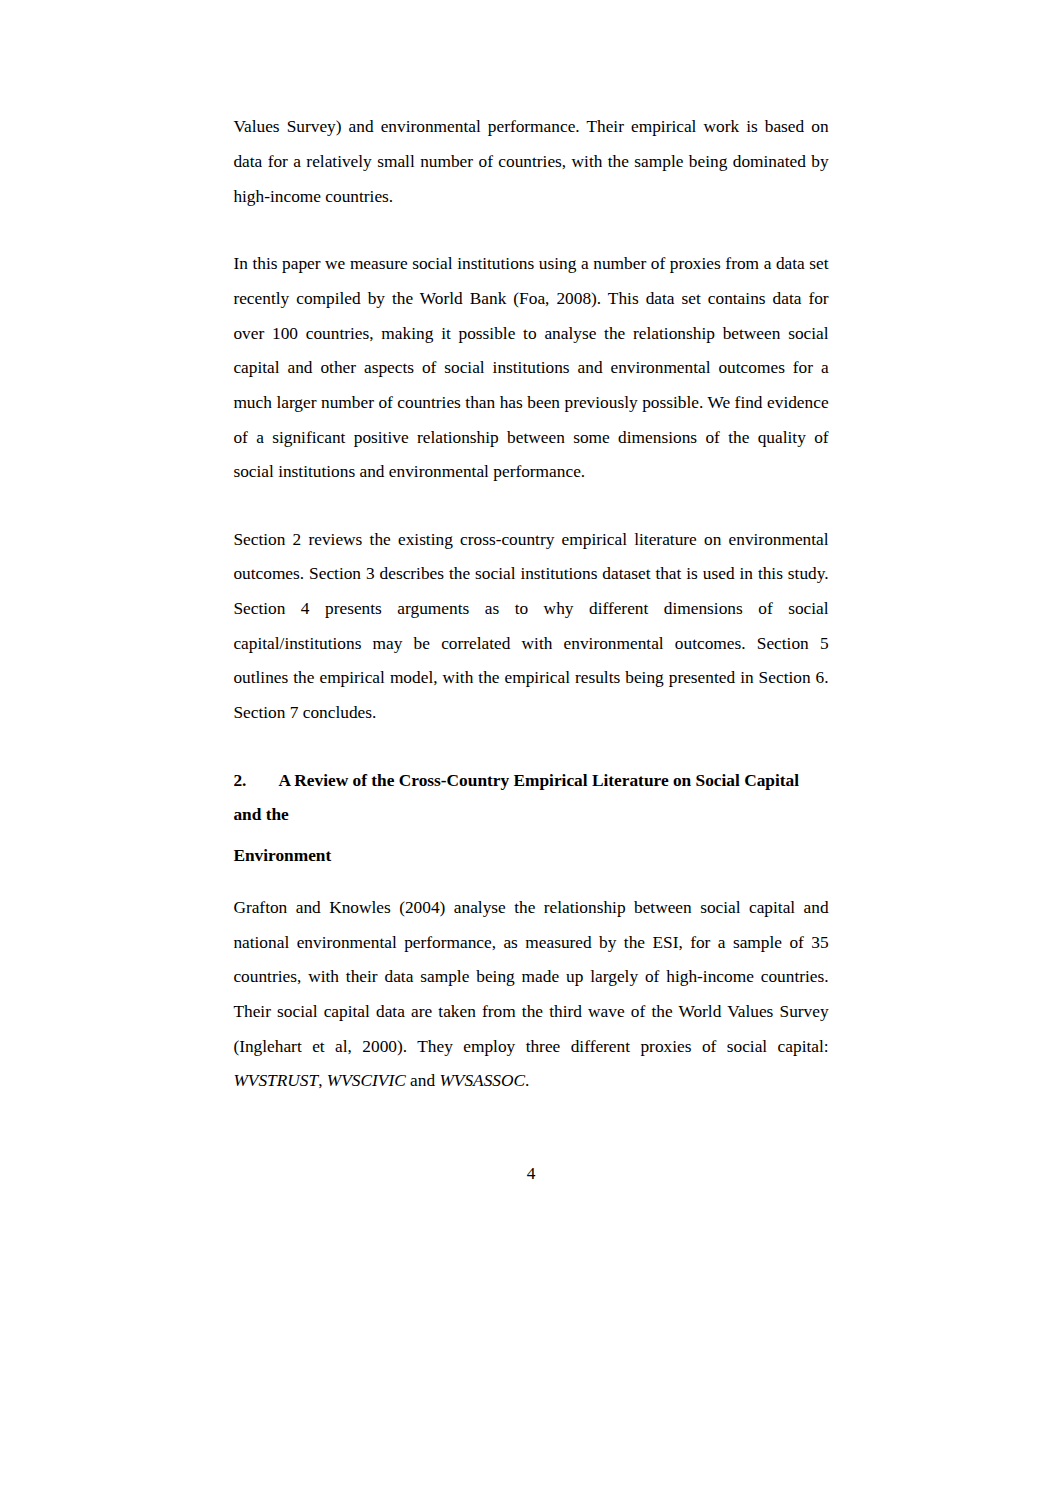Values Survey) and environmental performance. Their empirical work is based on data for a relatively small number of countries, with the sample being dominated by high-income countries.
In this paper we measure social institutions using a number of proxies from a data set recently compiled by the World Bank (Foa, 2008). This data set contains data for over 100 countries, making it possible to analyse the relationship between social capital and other aspects of social institutions and environmental outcomes for a much larger number of countries than has been previously possible. We find evidence of a significant positive relationship between some dimensions of the quality of social institutions and environmental performance.
Section 2 reviews the existing cross-country empirical literature on environmental outcomes. Section 3 describes the social institutions dataset that is used in this study. Section 4 presents arguments as to why different dimensions of social capital/institutions may be correlated with environmental outcomes. Section 5 outlines the empirical model, with the empirical results being presented in Section 6. Section 7 concludes.
2. A Review of the Cross-Country Empirical Literature on Social Capital and the
Environment
Grafton and Knowles (2004) analyse the relationship between social capital and national environmental performance, as measured by the ESI, for a sample of 35 countries, with their data sample being made up largely of high-income countries. Their social capital data are taken from the third wave of the World Values Survey (Inglehart et al, 2000). They employ three different proxies of social capital: WVSTRUST, WVSCIVIC and WVSASSOC.
4